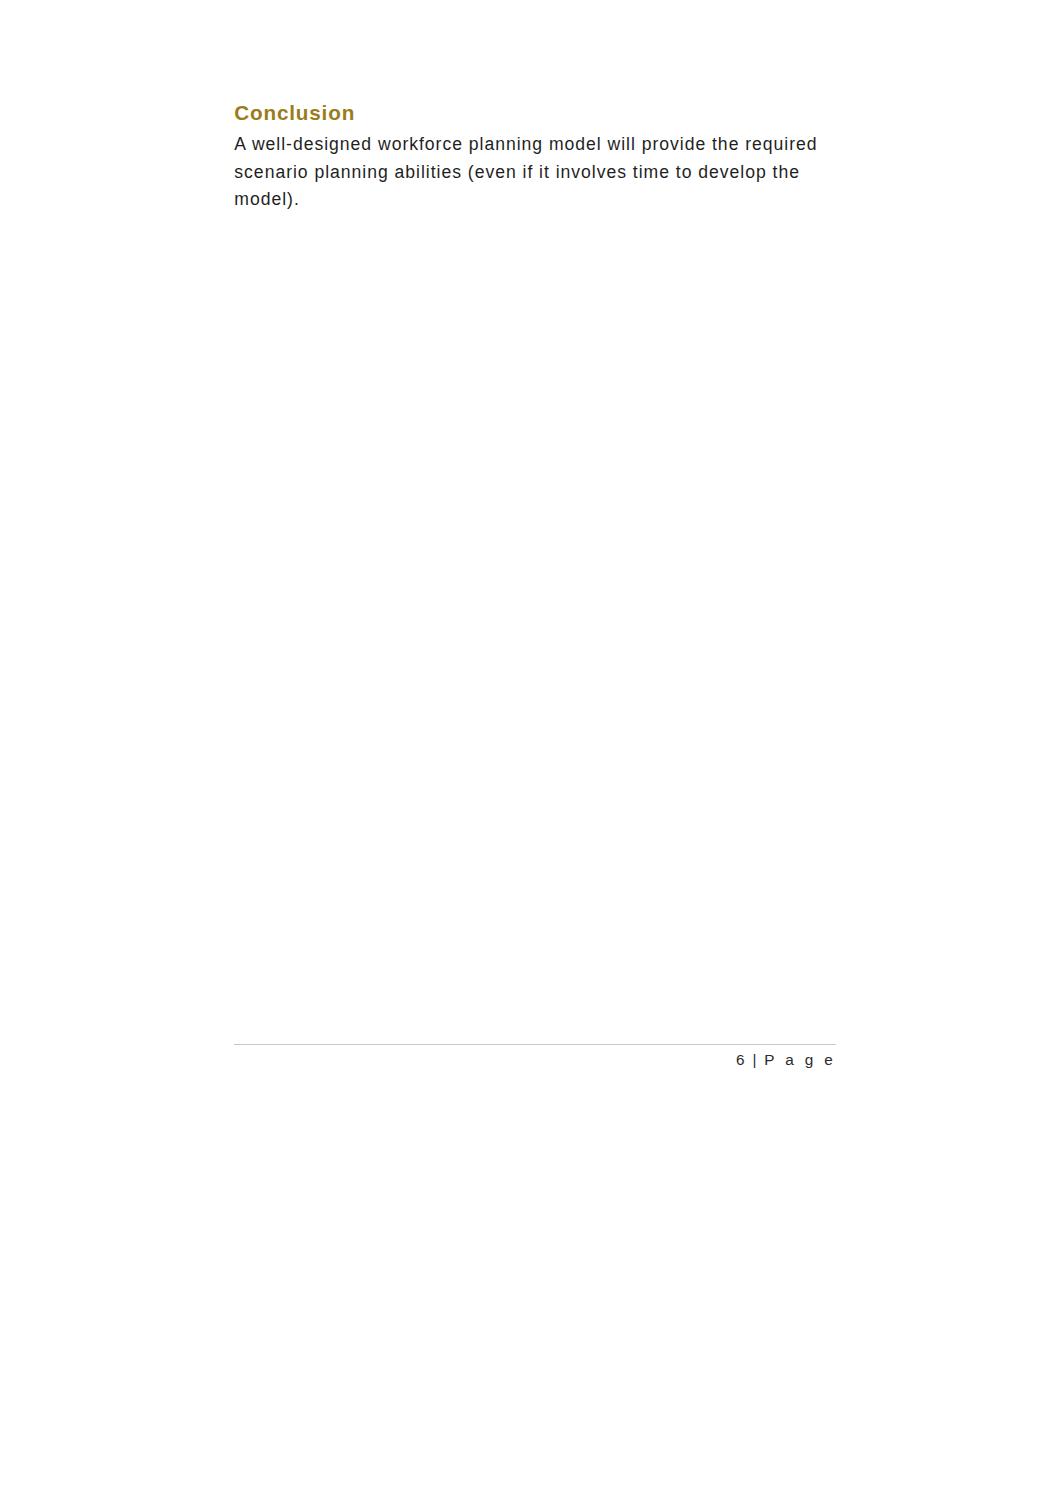Conclusion
A well-designed workforce planning model will provide the required scenario planning abilities (even if it involves time to develop the model).
6 | P a g e